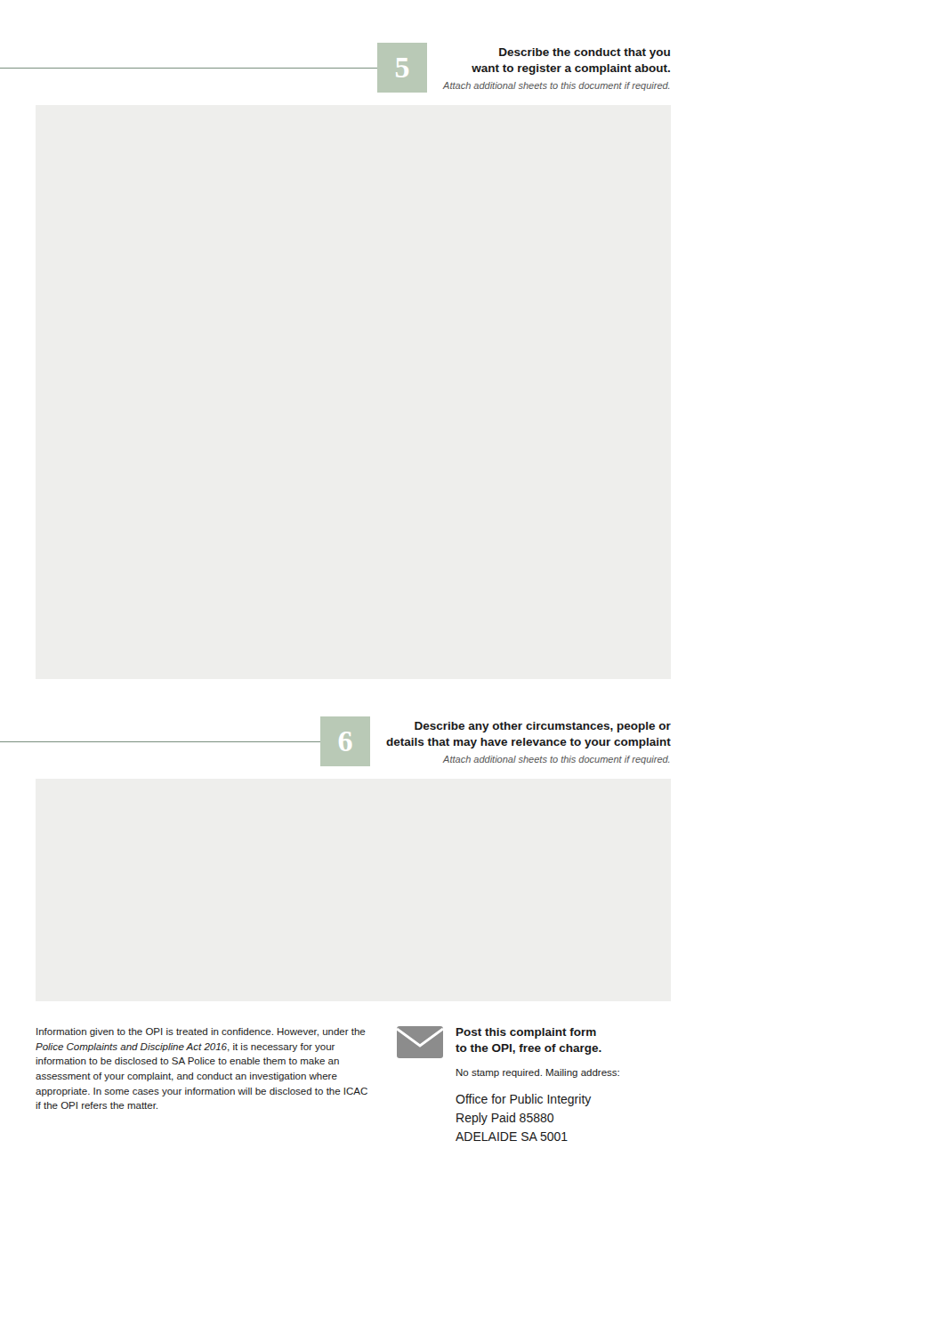5
Describe the conduct that you
want to register a complaint about.
Attach additional sheets to this document if required.
6
Describe any other circumstances, people or
details that may have relevance to your complaint
Attach additional sheets to this document if required.
Information given to the OPI is treated in confidence. However, under the Police Complaints and Discipline Act 2016, it is necessary for your information to be disclosed to SA Police to enable them to make an assessment of your complaint, and conduct an investigation where appropriate. In some cases your information will be disclosed to the ICAC if the OPI refers the matter.
Post this complaint form
to the OPI, free of charge.
No stamp required. Mailing address:
Office for Public Integrity
Reply Paid 85880
ADELAIDE SA 5001